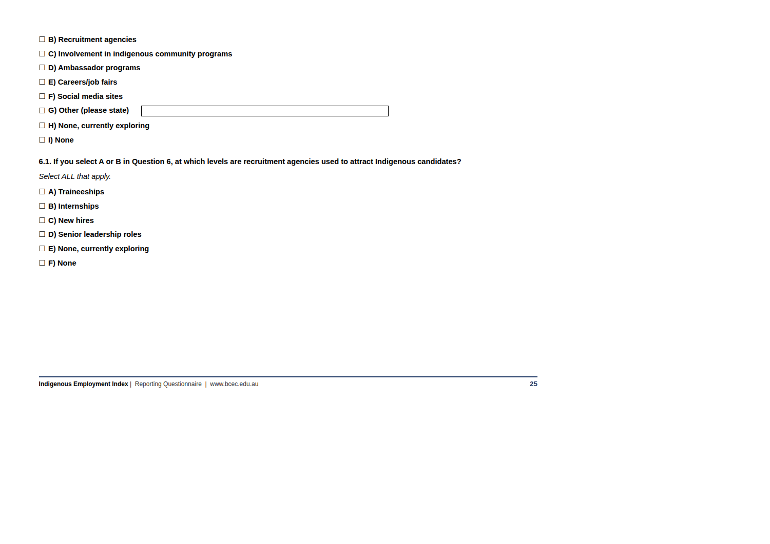☐B) Recruitment agencies
☐C) Involvement in indigenous community programs
☐D) Ambassador programs
☐E) Careers/job fairs
☐F) Social media sites
☐G) Other (please state)
☐H) None, currently exploring
☐I) None
6.1. If you select A or B in Question 6, at which levels are recruitment agencies used to attract Indigenous candidates?
Select ALL that apply.
☐A) Traineeships
☐B) Internships
☐C) New hires
☐D) Senior leadership roles
☐E) None, currently exploring
☐F) None
Indigenous Employment Index | Reporting Questionnaire | www.bcec.edu.au
25